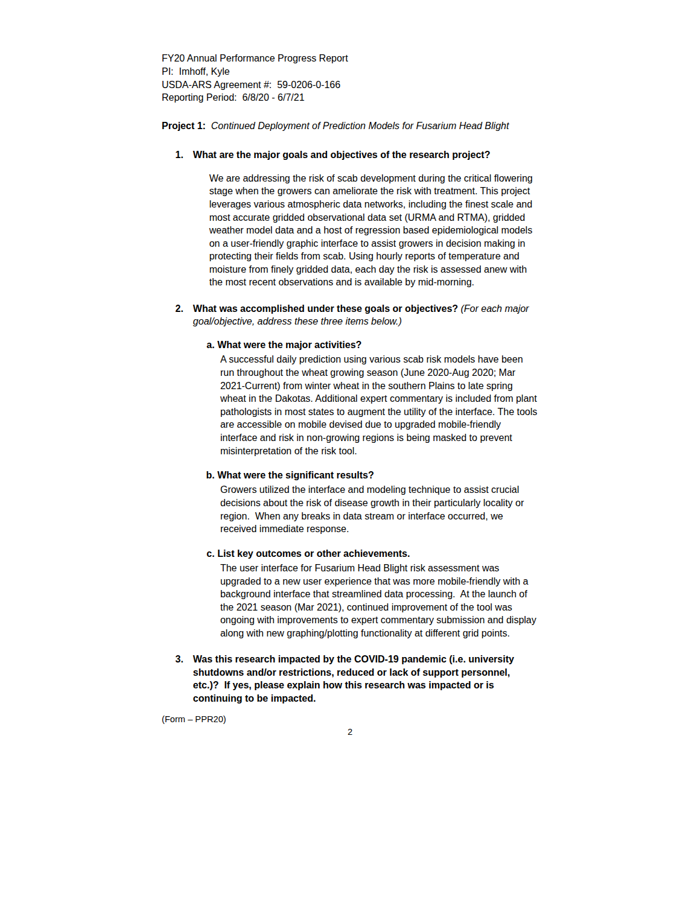FY20 Annual Performance Progress Report
PI: Imhoff, Kyle
USDA-ARS Agreement #: 59-0206-0-166
Reporting Period: 6/8/20 - 6/7/21
Project 1: Continued Deployment of Prediction Models for Fusarium Head Blight
What are the major goals and objectives of the research project?
We are addressing the risk of scab development during the critical flowering stage when the growers can ameliorate the risk with treatment. This project leverages various atmospheric data networks, including the finest scale and most accurate gridded observational data set (URMA and RTMA), gridded weather model data and a host of regression based epidemiological models on a user-friendly graphic interface to assist growers in decision making in protecting their fields from scab. Using hourly reports of temperature and moisture from finely gridded data, each day the risk is assessed anew with the most recent observations and is available by mid-morning.
What was accomplished under these goals or objectives? (For each major goal/objective, address these three items below.)
What were the major activities? A successful daily prediction using various scab risk models have been run throughout the wheat growing season (June 2020-Aug 2020; Mar 2021-Current) from winter wheat in the southern Plains to late spring wheat in the Dakotas. Additional expert commentary is included from plant pathologists in most states to augment the utility of the interface. The tools are accessible on mobile devised due to upgraded mobile-friendly interface and risk in non-growing regions is being masked to prevent misinterpretation of the risk tool.
What were the significant results? Growers utilized the interface and modeling technique to assist crucial decisions about the risk of disease growth in their particularly locality or region. When any breaks in data stream or interface occurred, we received immediate response.
List key outcomes or other achievements. The user interface for Fusarium Head Blight risk assessment was upgraded to a new user experience that was more mobile-friendly with a background interface that streamlined data processing. At the launch of the 2021 season (Mar 2021), continued improvement of the tool was ongoing with improvements to expert commentary submission and display along with new graphing/plotting functionality at different grid points.
Was this research impacted by the COVID-19 pandemic (i.e. university shutdowns and/or restrictions, reduced or lack of support personnel, etc.)? If yes, please explain how this research was impacted or is continuing to be impacted.
(Form – PPR20)
2